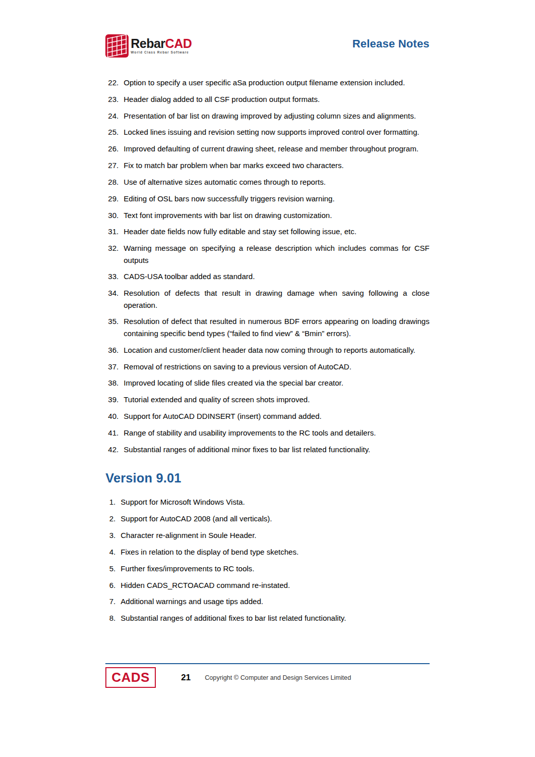Rebar CAD World Class Rebar Software
Release Notes
22. Option to specify a user specific aSa production output filename extension included.
23. Header dialog added to all CSF production output formats.
24. Presentation of bar list on drawing improved by adjusting column sizes and alignments.
25. Locked lines issuing and revision setting now supports improved control over formatting.
26. Improved defaulting of current drawing sheet, release and member throughout program.
27. Fix to match bar problem when bar marks exceed two characters.
28. Use of alternative sizes automatic comes through to reports.
29. Editing of OSL bars now successfully triggers revision warning.
30. Text font improvements with bar list on drawing customization.
31. Header date fields now fully editable and stay set following issue, etc.
32. Warning message on specifying a release description which includes commas for CSF outputs
33. CADS-USA toolbar added as standard.
34. Resolution of defects that result in drawing damage when saving following a close operation.
35. Resolution of defect that resulted in numerous BDF errors appearing on loading drawings containing specific bend types (“failed to find view” & “Bmin” errors).
36. Location and customer/client header data now coming through to reports automatically.
37. Removal of restrictions on saving to a previous version of AutoCAD.
38. Improved locating of slide files created via the special bar creator.
39. Tutorial extended and quality of screen shots improved.
40. Support for AutoCAD DDINSERT (insert) command added.
41. Range of stability and usability improvements to the RC tools and detailers.
42. Substantial ranges of additional minor fixes to bar list related functionality.
Version 9.01
1. Support for Microsoft Windows Vista.
2. Support for AutoCAD 2008 (and all verticals).
3. Character re-alignment in Soule Header.
4. Fixes in relation to the display of bend type sketches.
5. Further fixes/improvements to RC tools.
6. Hidden CADS_RCTOACAD command re-instated.
7. Additional warnings and usage tips added.
8. Substantial ranges of additional fixes to bar list related functionality.
CADS
21
Copyright © Computer and Design Services Limited